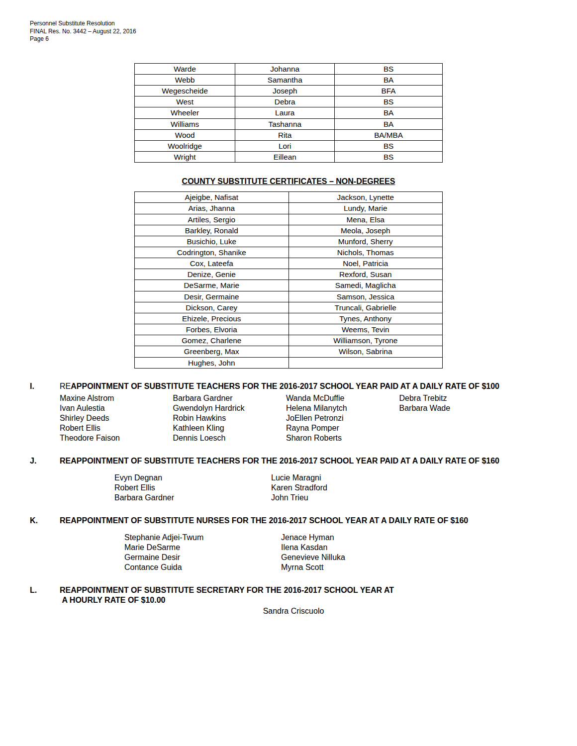Personnel Substitute Resolution
FINAL Res. No. 3442 – August 22, 2016
Page 6
| Warde | Johanna | BS |
| Webb | Samantha | BA |
| Wegescheide | Joseph | BFA |
| West | Debra | BS |
| Wheeler | Laura | BA |
| Williams | Tashanna | BA |
| Wood | Rita | BA/MBA |
| Woolridge | Lori | BS |
| Wright | Eillean | BS |
COUNTY SUBSTITUTE CERTIFICATES – NON-DEGREES
| Ajeigbe, Nafisat | Jackson, Lynette |
| Arias, Jhanna | Lundy, Marie |
| Artiles, Sergio | Mena, Elsa |
| Barkley, Ronald | Meola, Joseph |
| Busichio, Luke | Munford, Sherry |
| Codrington, Shanike | Nichols, Thomas |
| Cox, Lateefa | Noel, Patricia |
| Denize, Genie | Rexford, Susan |
| DeSarme, Marie | Samedi, Maglicha |
| Desir, Germaine | Samson, Jessica |
| Dickson, Carey | Truncali, Gabrielle |
| Ehizele, Precious | Tynes, Anthony |
| Forbes, Elvoria | Weems, Tevin |
| Gomez, Charlene | Williamson, Tyrone |
| Greenberg, Max | Wilson, Sabrina |
| Hughes, John | |
I.
REAPPOINTMENT OF SUBSTITUTE TEACHERS FOR THE 2016-2017 SCHOOL YEAR PAID AT A DAILY RATE OF $100
Maxine Alstrom
Barbara Gardner
Wanda McDuffie
Debra Trebitz
Ivan Aulestia
Gwendolyn Hardrick
Helena Milanytch
Barbara Wade
Shirley Deeds
Robin Hawkins
JoEllen Petronzi
Robert Ellis
Kathleen Kling
Rayna Pomper
Theodore Faison
Dennis Loesch
Sharon Roberts
J.
REAPPOINTMENT OF SUBSTITUTE TEACHERS FOR THE 2016-2017 SCHOOL YEAR PAID AT A DAILY RATE OF $160
Evyn Degnan
Lucie Maragni
Robert Ellis
Karen Stradford
Barbara Gardner
John Trieu
K.
REAPPOINTMENT OF SUBSTITUTE NURSES FOR THE 2016-2017 SCHOOL YEAR AT A DAILY RATE OF $160
Stephanie Adjei-Twum
Jenace Hyman
Marie DeSarme
Ilena Kasdan
Germaine Desir
Genevieve Nilluka
Contance Guida
Myrna Scott
L.
REAPPOINTMENT OF SUBSTITUTE SECRETARY FOR THE 2016-2017 SCHOOL YEAR AT
A HOURLY RATE OF $10.00
Sandra Criscuolo